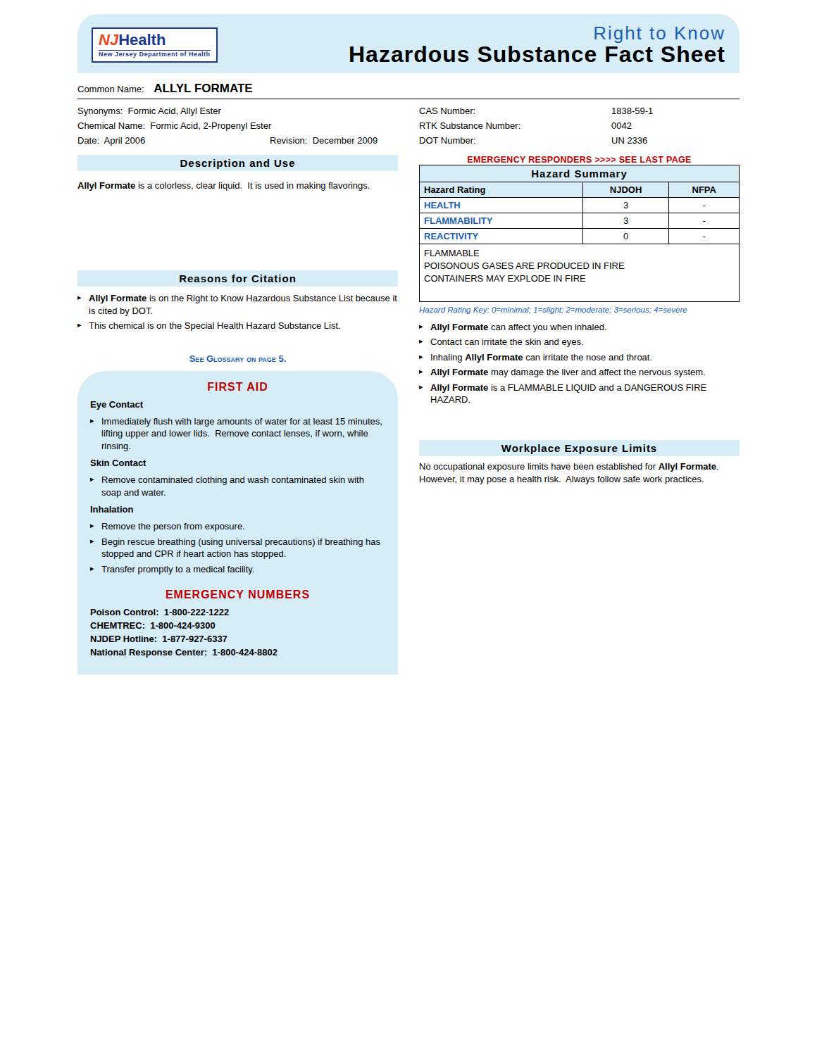NJ Health
New Jersey Department of Health
Right to Know
Hazardous Substance Fact Sheet
Common Name: ALLYL FORMATE
| Synonyms: Formic Acid, Allyl Ester |
| Chemical Name: Formic Acid, 2-Propenyl Ester |
| Date: April 2006 | Revision: December 2009 |
Description and Use
Allyl Formate is a colorless, clear liquid. It is used in making flavorings.
Reasons for Citation
Allyl Formate is on the Right to Know Hazardous Substance List because it is cited by DOT.
This chemical is on the Special Health Hazard Substance List.
See Glossary on page 5.
FIRST AID
Eye Contact
Immediately flush with large amounts of water for at least 15 minutes, lifting upper and lower lids. Remove contact lenses, if worn, while rinsing.
Skin Contact
Remove contaminated clothing and wash contaminated skin with soap and water.
Inhalation
Remove the person from exposure.
Begin rescue breathing (using universal precautions) if breathing has stopped and CPR if heart action has stopped.
Transfer promptly to a medical facility.
EMERGENCY NUMBERS
Poison Control: 1-800-222-1222
CHEMTREC: 1-800-424-9300
NJDEP Hotline: 1-877-927-6337
National Response Center: 1-800-424-8802
| CAS Number: | 1838-59-1 |
| RTK Substance Number: | 0042 |
| DOT Number: | UN 2336 |
EMERGENCY RESPONDERS >>>> SEE LAST PAGE
Hazard Summary
| Hazard Rating | NJDOH | NFPA |
| --- | --- | --- |
| HEALTH | 3 | - |
| FLAMMABILITY | 3 | - |
| REACTIVITY | 0 | - |
FLAMMABLE
POISONOUS GASES ARE PRODUCED IN FIRE
CONTAINERS MAY EXPLODE IN FIRE
Hazard Rating Key: 0=minimal; 1=slight; 2=moderate; 3=serious; 4=severe
Allyl Formate can affect you when inhaled.
Contact can irritate the skin and eyes.
Inhaling Allyl Formate can irritate the nose and throat.
Allyl Formate may damage the liver and affect the nervous system.
Allyl Formate is a FLAMMABLE LIQUID and a DANGEROUS FIRE HAZARD.
Workplace Exposure Limits
No occupational exposure limits have been established for Allyl Formate. However, it may pose a health risk. Always follow safe work practices.